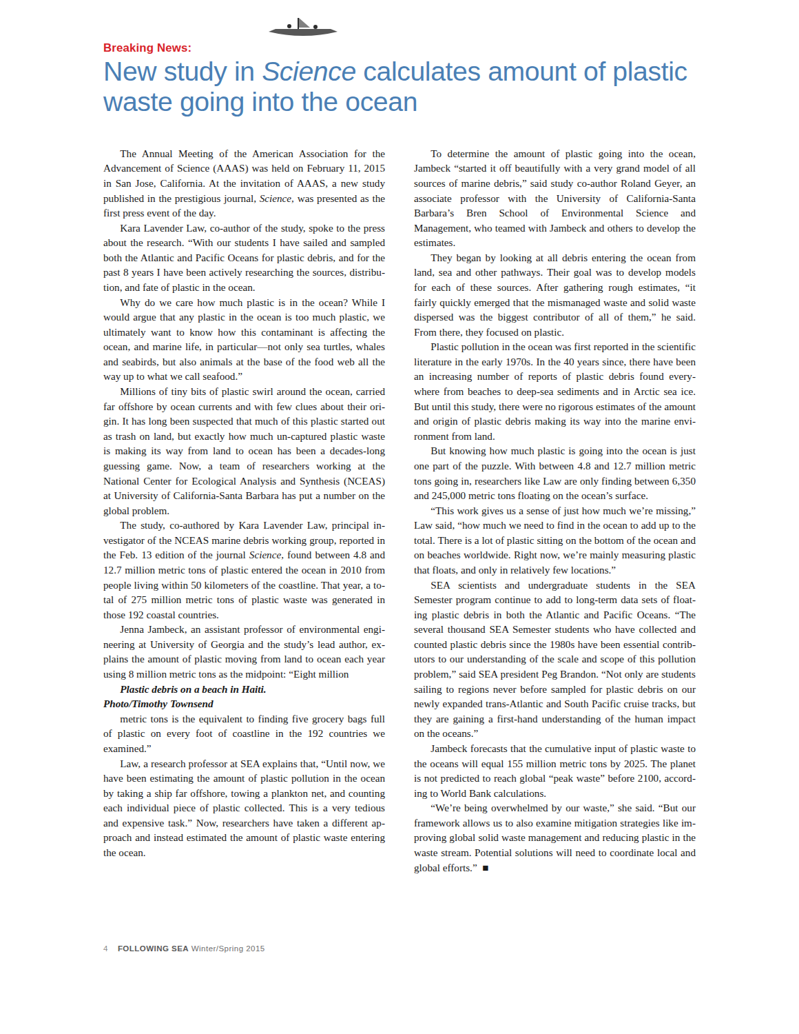Breaking News:
New study in Science calculates amount of plastic waste going into the ocean
The Annual Meeting of the American Association for the Advancement of Science (AAAS) was held on February 11, 2015 in San Jose, California. At the invitation of AAAS, a new study published in the prestigious journal, Science, was presented as the first press event of the day.
Kara Lavender Law, co-author of the study, spoke to the press about the research. “With our students I have sailed and sampled both the Atlantic and Pacific Oceans for plastic debris, and for the past 8 years I have been actively researching the sources, distribution, and fate of plastic in the ocean.
Why do we care how much plastic is in the ocean? While I would argue that any plastic in the ocean is too much plastic, we ultimately want to know how this contaminant is affecting the ocean, and marine life, in particular—not only sea turtles, whales and seabirds, but also animals at the base of the food web all the way up to what we call seafood.”
Millions of tiny bits of plastic swirl around the ocean, carried far offshore by ocean currents and with few clues about their origin. It has long been suspected that much of this plastic started out as trash on land, but exactly how much un-captured plastic waste is making its way from land to ocean has been a decades-long guessing game. Now, a team of researchers working at the National Center for Ecological Analysis and Synthesis (NCEAS) at University of California-Santa Barbara has put a number on the global problem.
The study, co-authored by Kara Lavender Law, principal investigator of the NCEAS marine debris working group, reported in the Feb. 13 edition of the journal Science, found between 4.8 and 12.7 million metric tons of plastic entered the ocean in 2010 from people living within 50 kilometers of the coastline. That year, a total of 275 million metric tons of plastic waste was generated in those 192 coastal countries.
Jenna Jambeck, an assistant professor of environmental engineering at University of Georgia and the study’s lead author, explains the amount of plastic moving from land to ocean each year using 8 million metric tons as the midpoint: “Eight million
Plastic debris on a beach in Haiti.
Photo/Timothy Townsend
metric tons is the equivalent to finding five grocery bags full of plastic on every foot of coastline in the 192 countries we examined.”
Law, a research professor at SEA explains that, “Until now, we have been estimating the amount of plastic pollution in the ocean by taking a ship far offshore, towing a plankton net, and counting each individual piece of plastic collected. This is a very tedious and expensive task.” Now, researchers have taken a different approach and instead estimated the amount of plastic waste entering the ocean.
To determine the amount of plastic going into the ocean, Jambeck “started it off beautifully with a very grand model of all sources of marine debris,” said study co-author Roland Geyer, an associate professor with the University of California-Santa Barbara’s Bren School of Environmental Science and Management, who teamed with Jambeck and others to develop the estimates.
They began by looking at all debris entering the ocean from land, sea and other pathways. Their goal was to develop models for each of these sources. After gathering rough estimates, “it fairly quickly emerged that the mismanaged waste and solid waste dispersed was the biggest contributor of all of them,” he said. From there, they focused on plastic.
Plastic pollution in the ocean was first reported in the scientific literature in the early 1970s. In the 40 years since, there have been an increasing number of reports of plastic debris found every-where from beaches to deep-sea sediments and in Arctic sea ice. But until this study, there were no rigorous estimates of the amount and origin of plastic debris making its way into the marine environment from land.
But knowing how much plastic is going into the ocean is just one part of the puzzle. With between 4.8 and 12.7 million metric tons going in, researchers like Law are only finding between 6,350 and 245,000 metric tons floating on the ocean’s surface.
“This work gives us a sense of just how much we’re missing,” Law said, “how much we need to find in the ocean to add up to the total. There is a lot of plastic sitting on the bottom of the ocean and on beaches worldwide. Right now, we’re mainly measuring plastic that floats, and only in relatively few locations.”
SEA scientists and undergraduate students in the SEA Semester program continue to add to long-term data sets of floating plastic debris in both the Atlantic and Pacific Oceans. “The several thousand SEA Semester students who have collected and counted plastic debris since the 1980s have been essential contributors to our understanding of the scale and scope of this pollution problem,” said SEA president Peg Brandon. “Not only are students sailing to regions never before sampled for plastic debris on our newly expanded trans-Atlantic and South Pacific cruise tracks, but they are gaining a first-hand understanding of the human impact on the oceans.”
Jambeck forecasts that the cumulative input of plastic waste to the oceans will equal 155 million metric tons by 2025. The planet is not predicted to reach global “peak waste” before 2100, according to World Bank calculations.
“We’re being overwhelmed by our waste,” she said. “But our framework allows us to also examine mitigation strategies like improving global solid waste management and reducing plastic in the waste stream. Potential solutions will need to coordinate local and global efforts.” ■
4 FOLLOWING SEA Winter/Spring 2015